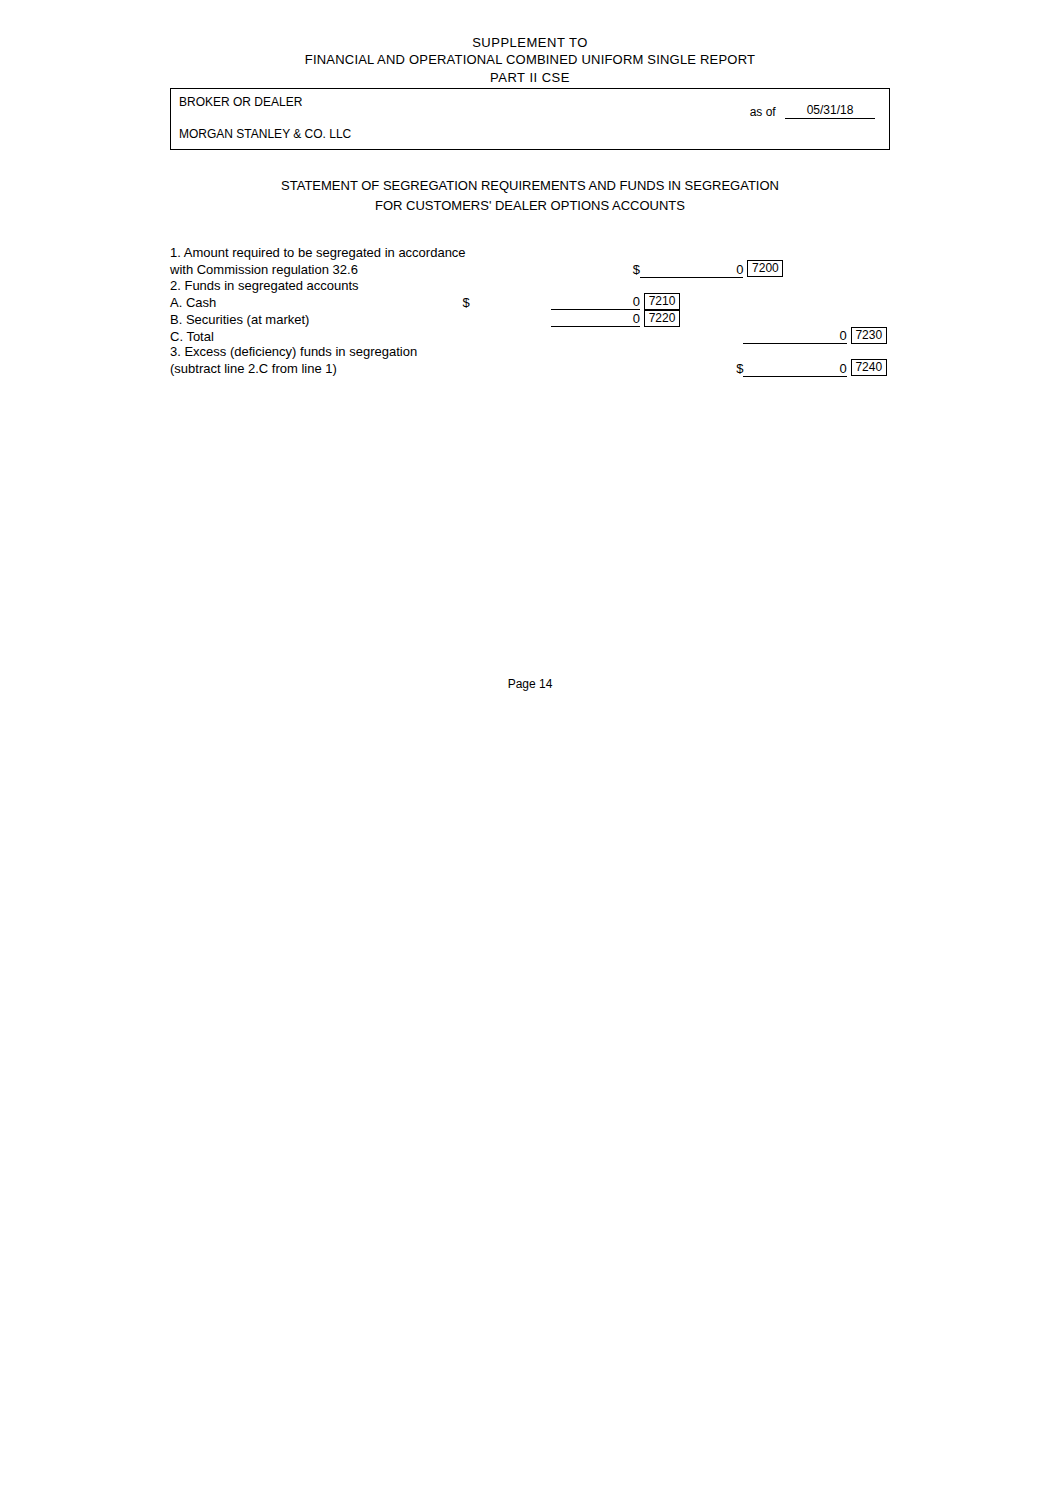SUPPLEMENT TO
FINANCIAL AND OPERATIONAL COMBINED UNIFORM SINGLE REPORT
PART II CSE
BROKER OR DEALER
MORGAN STANLEY & CO. LLC
as of 05/31/18
STATEMENT OF SEGREGATION REQUIREMENTS AND FUNDS IN SEGREGATION FOR CUSTOMERS' DEALER OPTIONS ACCOUNTS
| 1. Amount required to be segregated in accordance |
| with Commission regulation 32.6 | | $ | 0 | 7200 | |
| 2. Funds in segregated accounts |
| A. Cash | $ | 0 | 7210 | | |
| B. Securities (at market) | | 0 | 7220 | | |
| C. Total | | | | 0 | 7230 |
| 3. Excess (deficiency) funds in segregation |
| (subtract line 2.C from line 1) | | | $ | 0 | 7240 |
Page 14